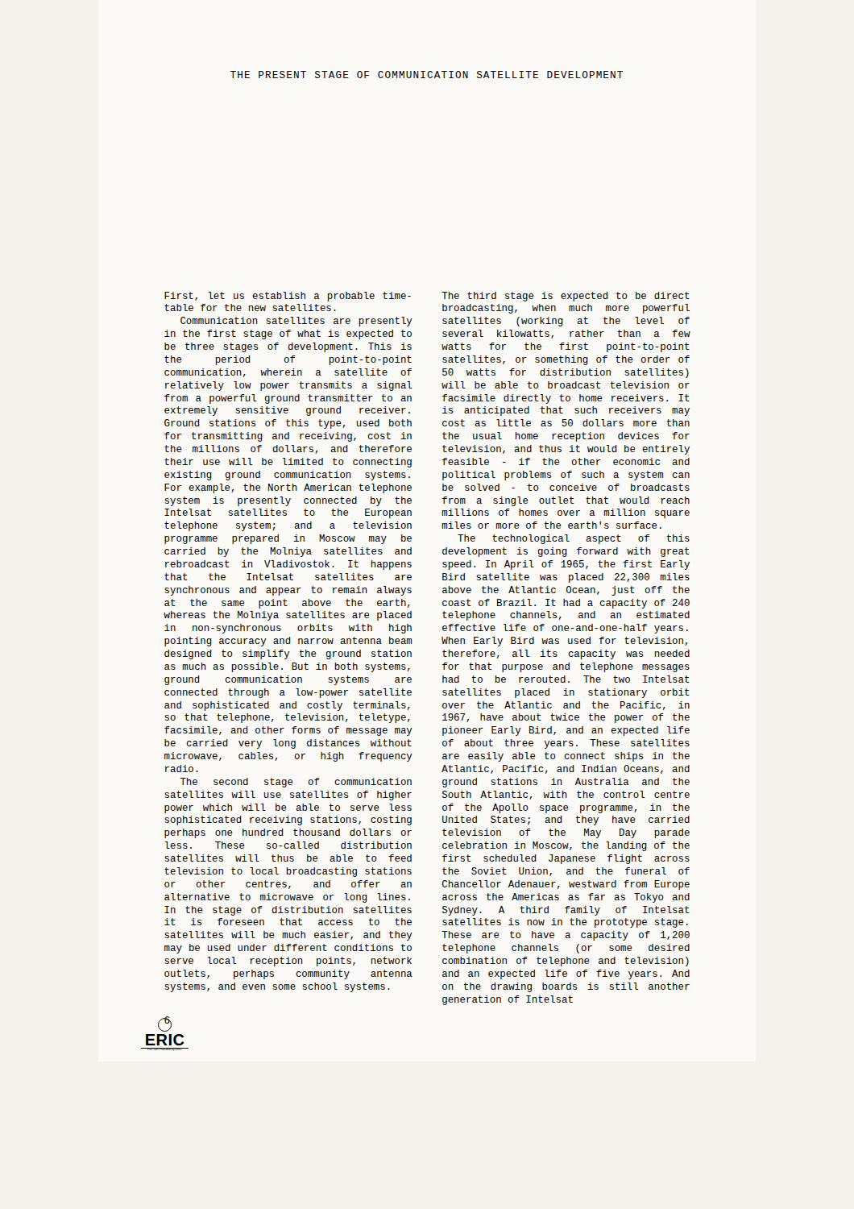The Present Stage of Communication Satellite Development
First, let us establish a probable time-table for the new satellites.
Communication satellites are presently in the first stage of what is expected to be three stages of development. This is the period of point-to-point communication, wherein a satellite of relatively low power transmits a signal from a powerful ground transmitter to an extremely sensitive ground receiver. Ground stations of this type, used both for transmitting and receiving, cost in the millions of dollars, and therefore their use will be limited to connecting existing ground communication systems. For example, the North American telephone system is presently connected by the Intelsat satellites to the European telephone system; and a television programme prepared in Moscow may be carried by the Molniya satellites and rebroadcast in Vladivostok. It happens that the Intelsat satellites are synchronous and appear to remain always at the same point above the earth, whereas the Molniya satellites are placed in non-synchronous orbits with high pointing accuracy and narrow antenna beam designed to simplify the ground station as much as possible. But in both systems, ground communication systems are connected through a low-power satellite and sophisticated and costly terminals, so that telephone, television, teletype, facsimile, and other forms of message may be carried very long distances without microwave, cables, or high frequency radio.
The second stage of communication satellites will use satellites of higher power which will be able to serve less sophisticated receiving stations, costing perhaps one hundred thousand dollars or less. These so-called distribution satellites will thus be able to feed television to local broadcasting stations or other centres, and offer an alternative to microwave or long lines. In the stage of distribution satellites it is foreseen that access to the satellites will be much easier, and they may be used under different conditions to serve local reception points, network outlets, perhaps community antenna systems, and even some school systems.
The third stage is expected to be direct broadcasting, when much more powerful satellites (working at the level of several kilowatts, rather than a few watts for the first point-to-point satellites, or something of the order of 50 watts for distribution satellites) will be able to broadcast television or facsimile directly to home receivers. It is anticipated that such receivers may cost as little as 50 dollars more than the usual home reception devices for television, and thus it would be entirely feasible - if the other economic and political problems of such a system can be solved - to conceive of broadcasts from a single outlet that would reach millions of homes over a million square miles or more of the earth's surface.
The technological aspect of this development is going forward with great speed. In April of 1965, the first Early Bird satellite was placed 22,300 miles above the Atlantic Ocean, just off the coast of Brazil. It had a capacity of 240 telephone channels, and an estimated effective life of one-and-one-half years. When Early Bird was used for television, therefore, all its capacity was needed for that purpose and telephone messages had to be rerouted. The two Intelsat satellites placed in stationary orbit over the Atlantic and the Pacific, in 1967, have about twice the power of the pioneer Early Bird, and an expected life of about three years. These satellites are easily able to connect ships in the Atlantic, Pacific, and Indian Oceans, and ground stations in Australia and the South Atlantic, with the control centre of the Apollo space programme, in the United States; and they have carried television of the May Day parade celebration in Moscow, the landing of the first scheduled Japanese flight across the Soviet Union, and the funeral of Chancellor Adenauer, westward from Europe across the Americas as far as Tokyo and Sydney. A third family of Intelsat satellites is now in the prototype stage. These are to have a capacity of 1,200 telephone channels (or some desired combination of telephone and television) and an expected life of five years. And on the drawing boards is still another generation of Intelsat
6
ERIC
Full Text Provided by ERIC